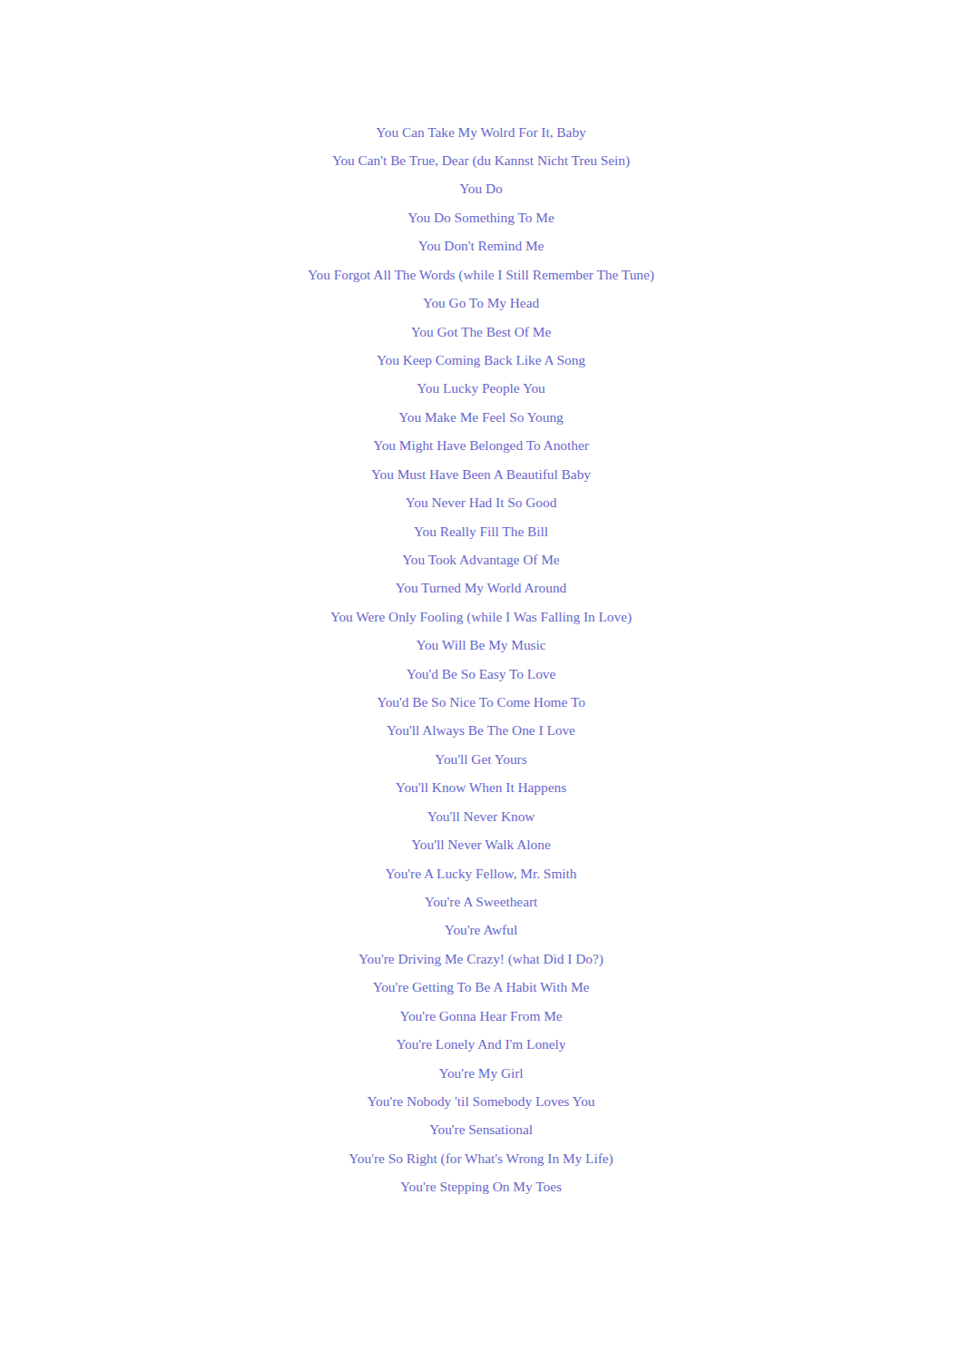You Can Take My Wolrd For It, Baby
You Can't Be True, Dear (du Kannst Nicht Treu Sein)
You Do
You Do Something To Me
You Don't Remind Me
You Forgot All The Words (while I Still Remember The Tune)
You Go To My Head
You Got The Best Of Me
You Keep Coming Back Like A Song
You Lucky People You
You Make Me Feel So Young
You Might Have Belonged To Another
You Must Have Been A Beautiful Baby
You Never Had It So Good
You Really Fill The Bill
You Took Advantage Of Me
You Turned My World Around
You Were Only Fooling (while I Was Falling In Love)
You Will Be My Music
You'd Be So Easy To Love
You'd Be So Nice To Come Home To
You'll Always Be The One I Love
You'll Get Yours
You'll Know When It Happens
You'll Never Know
You'll Never Walk Alone
You're A Lucky Fellow, Mr. Smith
You're A Sweetheart
You're Awful
You're Driving Me Crazy! (what Did I Do?)
You're Getting To Be A Habit With Me
You're Gonna Hear From Me
You're Lonely And I'm Lonely
You're My Girl
You're Nobody 'til Somebody Loves You
You're Sensational
You're So Right (for What's Wrong In My Life)
You're Stepping On My Toes